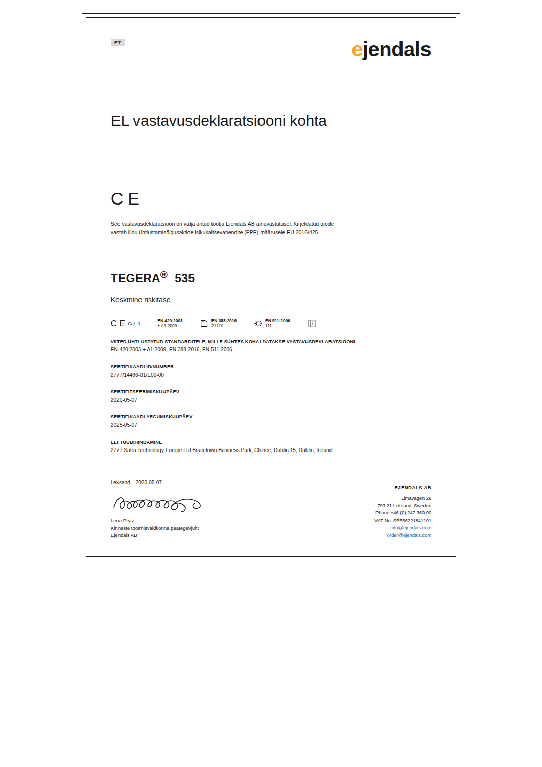ET
ejendals
EL vastavusdeklaratsiooni kohta
C E
See vastavusdeklaratsioon on välja antud tootja Ejendals AB ainuvastutusel. Kirjeldatud toode vastab liidu ühtlustamisõigusaktide isikukaitsevahendite (PPE) määrusele EU 2016/425.
TEGERA®535
Keskmine riskitase
C E Cat. II
EN 420:2003
+ A1:2009
EN 388:2016
2111X
EN 511:2006
111
Viited ühtlustatud standarditele, mille suhtes kohaldatakse vastavusdeklaratsiooni
EN 420:2003 + A1:2009, EN 388:2016, EN 511:2006
Sertifikaadi ID/number
2777/14466-01/E00-00
Sertifitseerimiskuupäev
2020-05-07
Sertifikaadi aegumiskuupäev
2025-05-07
ELi tüübihindamine
2777 Satra Technology Europe Ltd Bracetown Business Park, Clonee, Dublin 15, Dublin, Ireland
Leksand 2020-05-07
Lena Prytz
Kinnaste tootmisvaldkonna peategevjuht
Ejendals AB
EJENDALS AB
Limavägen 28
793 21 Leksand, Sweden
Phone +46 (0) 247 360 00
VAT-No: SE556221841101
info@ejendals.com
order@ejendals.com